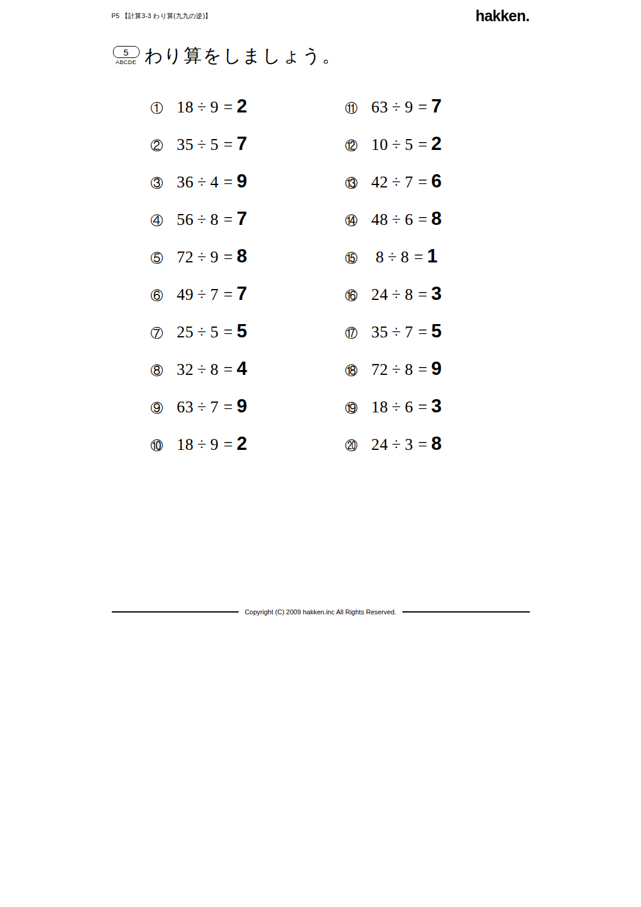P5 【計算3-3 わり算(九九の逆)】
hakken.
5
ABCDE
わり算をしましょう。
①18÷9=2
②35÷5=7
③36÷4=9
④56÷8=7
⑤72÷9=8
⑥49÷7=7
⑦25÷5=5
⑧32÷8=4
⑨63÷7=9
⑩ 18÷9=2
⑪ 63÷9=7
⑫ 10÷5=2
⑬ 42÷7=6
⑭ 48÷6=8
⑮ 8÷8=1
⑯ 24÷8=3
⑰ 35÷7=5
⑱ 72÷8=9
⑲ 18÷6=3
⑳ 24÷3=8
Copyright (C) 2009 hakken.inc All Rights Reserved.